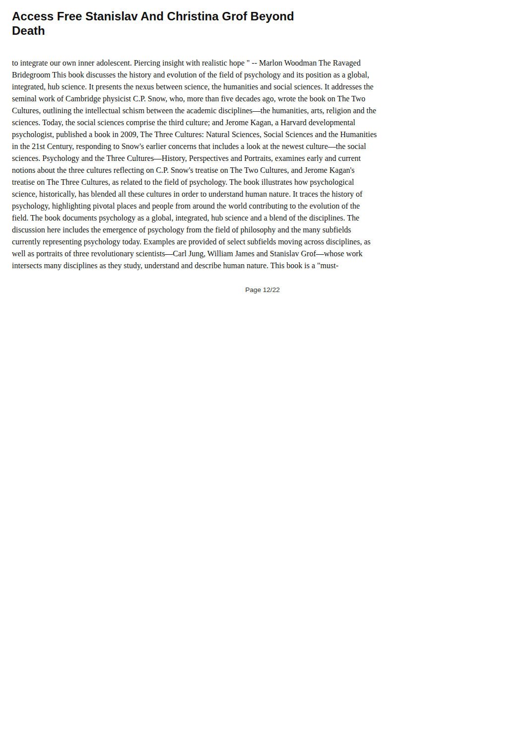Access Free Stanislav And Christina Grof Beyond Death
to integrate our own inner adolescent. Piercing insight with realistic hope " -- Marlon Woodman The Ravaged Bridegroom This book discusses the history and evolution of the field of psychology and its position as a global, integrated, hub science. It presents the nexus between science, the humanities and social sciences. It addresses the seminal work of Cambridge physicist C.P. Snow, who, more than five decades ago, wrote the book on The Two Cultures, outlining the intellectual schism between the academic disciplines—the humanities, arts, religion and the sciences. Today, the social sciences comprise the third culture; and Jerome Kagan, a Harvard developmental psychologist, published a book in 2009, The Three Cultures: Natural Sciences, Social Sciences and the Humanities in the 21st Century, responding to Snow's earlier concerns that includes a look at the newest culture—the social sciences. Psychology and the Three Cultures—History, Perspectives and Portraits, examines early and current notions about the three cultures reflecting on C.P. Snow's treatise on The Two Cultures, and Jerome Kagan's treatise on The Three Cultures, as related to the field of psychology. The book illustrates how psychological science, historically, has blended all these cultures in order to understand human nature. It traces the history of psychology, highlighting pivotal places and people from around the world contributing to the evolution of the field. The book documents psychology as a global, integrated, hub science and a blend of the disciplines. The discussion here includes the emergence of psychology from the field of philosophy and the many subfields currently representing psychology today. Examples are provided of select subfields moving across disciplines, as well as portraits of three revolutionary scientists—Carl Jung, William James and Stanislav Grof—whose work intersects many disciplines as they study, understand and describe human nature. This book is a "must-
Page 12/22